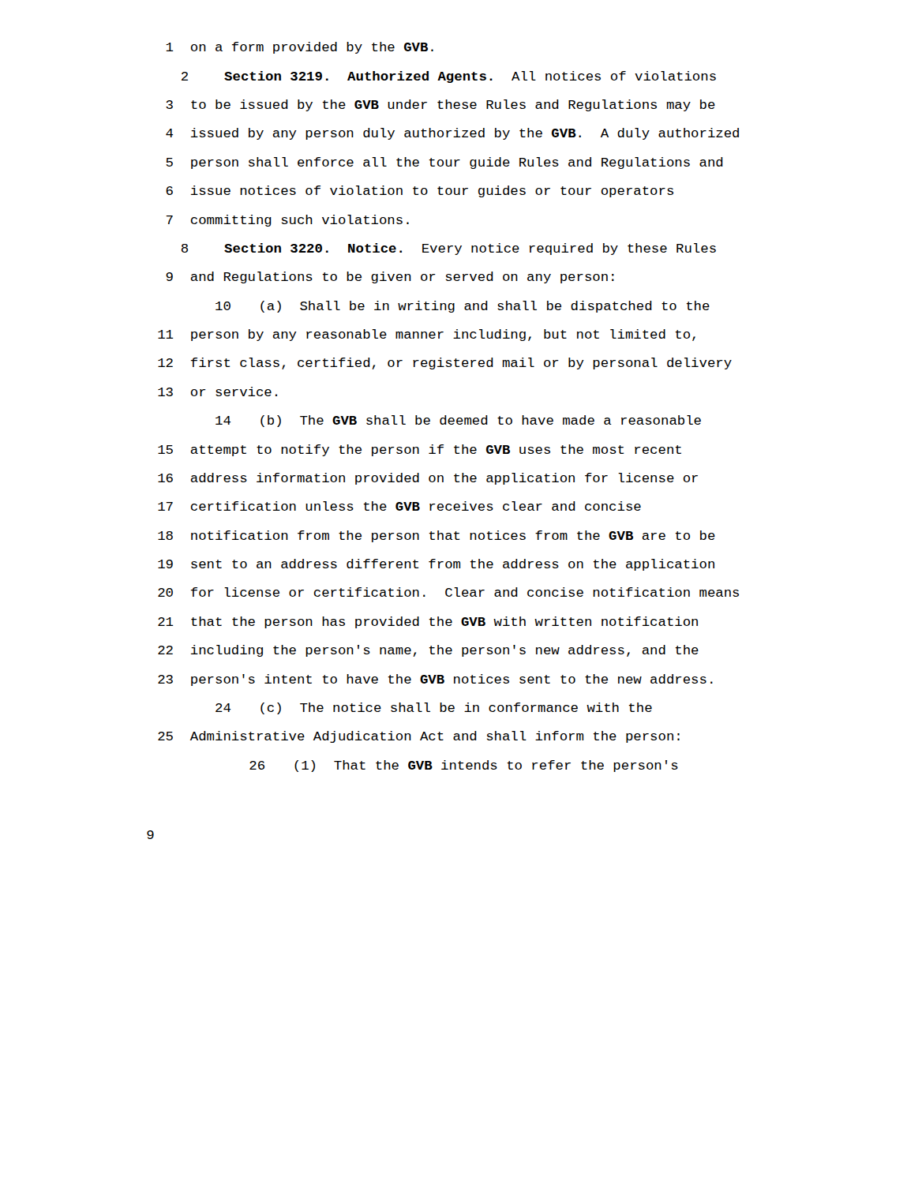on a form provided by the GVB.
Section 3219. Authorized Agents. All notices of violations
to be issued by the GVB under these Rules and Regulations may be
issued by any person duly authorized by the GVB. A duly authorized
person shall enforce all the tour guide Rules and Regulations and
issue notices of violation to tour guides or tour operators
committing such violations.
Section 3220. Notice. Every notice required by these Rules
and Regulations to be given or served on any person:
(a) Shall be in writing and shall be dispatched to the
person by any reasonable manner including, but not limited to,
first class, certified, or registered mail or by personal delivery
or service.
(b) The GVB shall be deemed to have made a reasonable
attempt to notify the person if the GVB uses the most recent
address information provided on the application for license or
certification unless the GVB receives clear and concise
notification from the person that notices from the GVB are to be
sent to an address different from the address on the application
for license or certification. Clear and concise notification means
that the person has provided the GVB with written notification
including the person's name, the person's new address, and the
person's intent to have the GVB notices sent to the new address.
(c) The notice shall be in conformance with the
Administrative Adjudication Act and shall inform the person:
(1) That the GVB intends to refer the person's
9